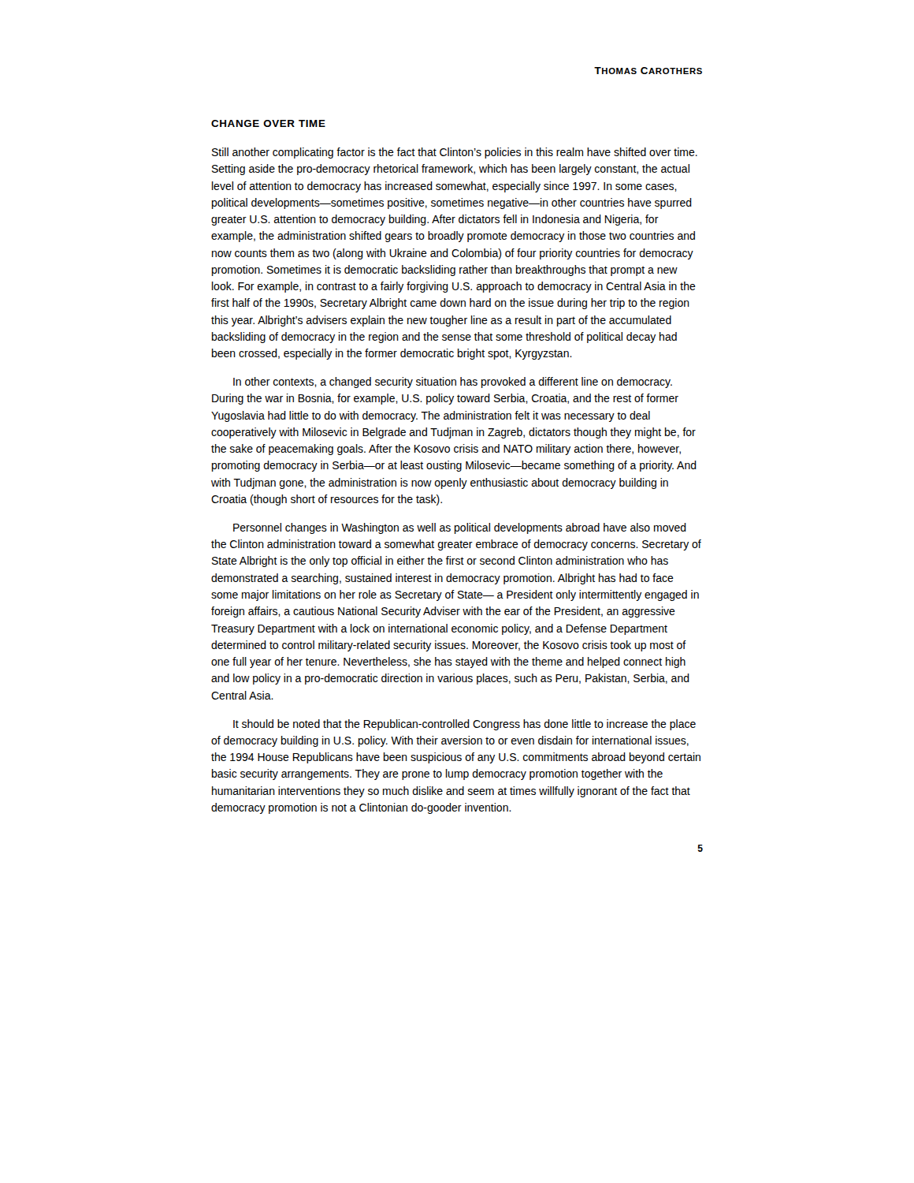THOMAS CAROTHERS
CHANGE OVER TIME
Still another complicating factor is the fact that Clinton’s policies in this realm have shifted over time. Setting aside the pro-democracy rhetorical framework, which has been largely constant, the actual level of attention to democracy has increased somewhat, especially since 1997. In some cases, political developments—sometimes positive, sometimes negative—in other countries have spurred greater U.S. attention to democracy building. After dictators fell in Indonesia and Nigeria, for example, the administration shifted gears to broadly promote democracy in those two countries and now counts them as two (along with Ukraine and Colombia) of four priority countries for democracy promotion. Sometimes it is democratic backsliding rather than breakthroughs that prompt a new look. For example, in contrast to a fairly forgiving U.S. approach to democracy in Central Asia in the first half of the 1990s, Secretary Albright came down hard on the issue during her trip to the region this year. Albright’s advisers explain the new tougher line as a result in part of the accumulated backsliding of democracy in the region and the sense that some threshold of political decay had been crossed, especially in the former democratic bright spot, Kyrgyzstan.
In other contexts, a changed security situation has provoked a different line on democracy. During the war in Bosnia, for example, U.S. policy toward Serbia, Croatia, and the rest of former Yugoslavia had little to do with democracy. The administration felt it was necessary to deal cooperatively with Milosevic in Belgrade and Tudjman in Zagreb, dictators though they might be, for the sake of peacemaking goals. After the Kosovo crisis and NATO military action there, however, promoting democracy in Serbia—or at least ousting Milosevic—became something of a priority. And with Tudjman gone, the administration is now openly enthusiastic about democracy building in Croatia (though short of resources for the task).
Personnel changes in Washington as well as political developments abroad have also moved the Clinton administration toward a somewhat greater embrace of democracy concerns. Secretary of State Albright is the only top official in either the first or second Clinton administration who has demonstrated a searching, sustained interest in democracy promotion. Albright has had to face some major limitations on her role as Secretary of State— a President only intermittently engaged in foreign affairs, a cautious National Security Adviser with the ear of the President, an aggressive Treasury Department with a lock on international economic policy, and a Defense Department determined to control military-related security issues. Moreover, the Kosovo crisis took up most of one full year of her tenure. Nevertheless, she has stayed with the theme and helped connect high and low policy in a pro-democratic direction in various places, such as Peru, Pakistan, Serbia, and Central Asia.
It should be noted that the Republican-controlled Congress has done little to increase the place of democracy building in U.S. policy. With their aversion to or even disdain for international issues, the 1994 House Republicans have been suspicious of any U.S. commitments abroad beyond certain basic security arrangements. They are prone to lump democracy promotion together with the humanitarian interventions they so much dislike and seem at times willfully ignorant of the fact that democracy promotion is not a Clintonian do-gooder invention.
5